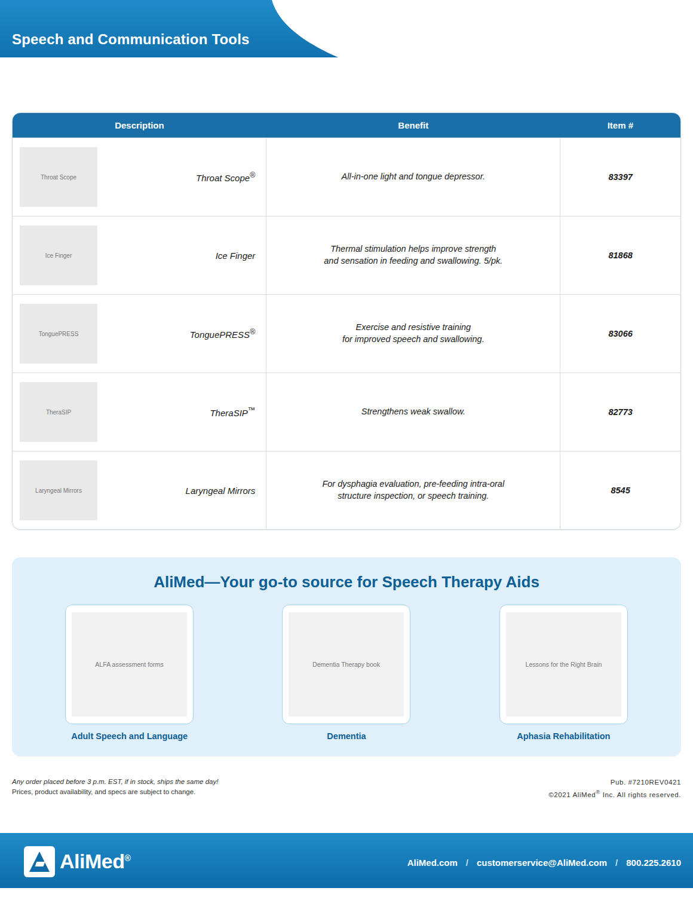Speech and Communication Tools
| Description | Benefit | Item # |
| --- | --- | --- |
| Throat Scope ® | All-in-one light and tongue depressor. | 83397 |
| Ice Finger | Thermal stimulation helps improve strength and sensation in feeding and swallowing. 5/pk. | 81868 |
| TonguePRESS ® | Exercise and resistive training for improved speech and swallowing. | 83066 |
| TheraSIP ™ | Strengthens weak swallow. | 82773 |
| Laryngeal Mirrors | For dysphagia evaluation, pre-feeding intra-oral structure inspection, or speech training. | 8545 |
AliMed—Your go-to source for Speech Therapy Aids
Adult Speech and Language
Dementia
Aphasia Rehabilitation
Any order placed before 3 p.m. EST, if in stock, ships the same day!
Prices, product availability, and specs are subject to change.
Pub. #7210REV0421
©2021 AliMed® Inc. All rights reserved.
AliMed®
AliMed.com / customerservice@AliMed.com / 800.225.2610